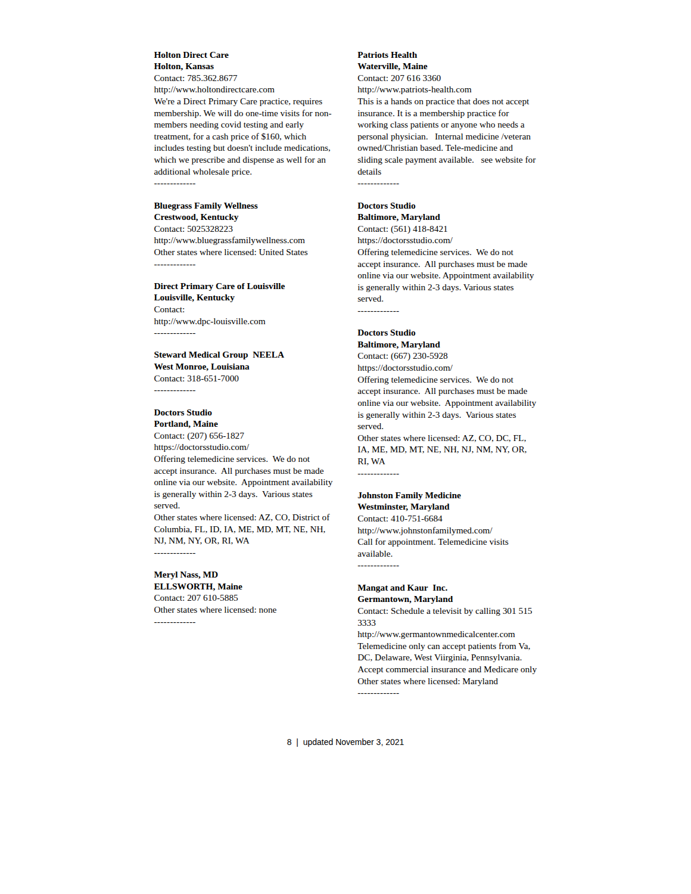Holton Direct Care
Holton, Kansas
Contact: 785.362.8677
http://www.holtondirectcare.com
We're a Direct Primary Care practice, requires membership. We will do one-time visits for non-members needing covid testing and early treatment, for a cash price of $160, which includes testing but doesn't include medications, which we prescribe and dispense as well for an additional wholesale price.
-------------
Bluegrass Family Wellness
Crestwood, Kentucky
Contact: 5025328223
http://www.bluegrassfamilywellness.com
Other states where licensed: United States
-------------
Direct Primary Care of Louisville
Louisville, Kentucky
Contact:
http://www.dpc-louisville.com
-------------
Steward Medical Group NEELA
West Monroe, Louisiana
Contact: 318-651-7000
-------------
Doctors Studio
Portland, Maine
Contact: (207) 656-1827
https://doctorsstudio.com/
Offering telemedicine services. We do not accept insurance. All purchases must be made online via our website. Appointment availability is generally within 2-3 days. Various states served.
Other states where licensed: AZ, CO, District of Columbia, FL, ID, IA, ME, MD, MT, NE, NH, NJ, NM, NY, OR, RI, WA
-------------
Meryl Nass, MD
ELLSWORTH, Maine
Contact: 207 610-5885
Other states where licensed: none
-------------
Patriots Health
Waterville, Maine
Contact: 207 616 3360
http://www.patriots-health.com
This is a hands on practice that does not accept insurance. It is a membership practice for working class patients or anyone who needs a personal physician. Internal medicine /veteran owned/Christian based. Tele-medicine and sliding scale payment available. see website for details
-------------
Doctors Studio
Baltimore, Maryland
Contact: (561) 418-8421
https://doctorsstudio.com/
Offering telemedicine services. We do not accept insurance. All purchases must be made online via our website. Appointment availability is generally within 2-3 days. Various states served.
-------------
Doctors Studio
Baltimore, Maryland
Contact: (667) 230-5928
https://doctorsstudio.com/
Offering telemedicine services. We do not accept insurance. All purchases must be made online via our website. Appointment availability is generally within 2-3 days. Various states served.
Other states where licensed: AZ, CO, DC, FL, IA, ME, MD, MT, NE, NH, NJ, NM, NY, OR, RI, WA
-------------
Johnston Family Medicine
Westminster, Maryland
Contact: 410-751-6684
http://www.johnstonfamilymed.com/
Call for appointment. Telemedicine visits available.
-------------
Mangat and Kaur Inc.
Germantown, Maryland
Contact: Schedule a televisit by calling 301 515 3333
http://www.germantownmedicalcenter.com
Telemedicine only can accept patients from Va, DC, Delaware, West Viirginia, Pennsylvania. Accept commercial insurance and Medicare only
Other states where licensed: Maryland
-------------
8 | updated November 3, 2021